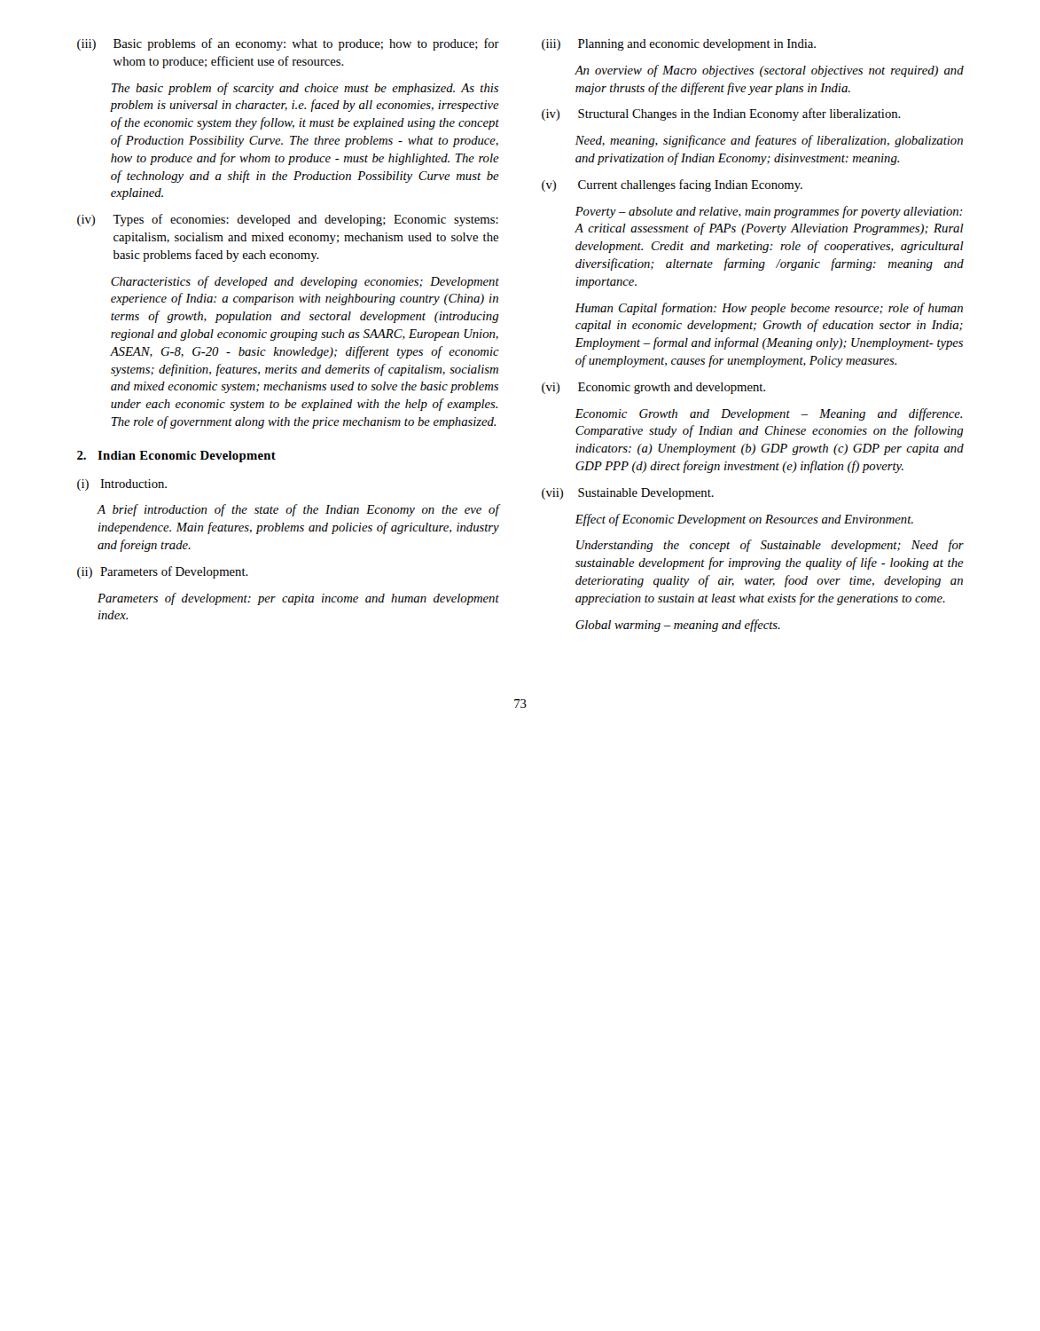(iii)
Basic problems of an economy: what to produce; how to produce; for whom to produce; efficient use of resources.
The basic problem of scarcity and choice must be emphasized. As this problem is universal in character, i.e. faced by all economies, irrespective of the economic system they follow, it must be explained using the concept of Production Possibility Curve. The three problems - what to produce, how to produce and for whom to produce - must be highlighted. The role of technology and a shift in the Production Possibility Curve must be explained.
(iv)
Types of economies: developed and developing; Economic systems: capitalism, socialism and mixed economy; mechanism used to solve the basic problems faced by each economy.
Characteristics of developed and developing economies; Development experience of India: a comparison with neighbouring country (China) in terms of growth, population and sectoral development (introducing regional and global economic grouping such as SAARC, European Union, ASEAN, G-8, G-20 - basic knowledge); different types of economic systems; definition, features, merits and demerits of capitalism, socialism and mixed economic system; mechanisms used to solve the basic problems under each economic system to be explained with the help of examples. The role of government along with the price mechanism to be emphasized.
2.
Indian Economic Development
(i)
Introduction.
A brief introduction of the state of the Indian Economy on the eve of independence. Main features, problems and policies of agriculture, industry and foreign trade.
(ii)
Parameters of Development.
Parameters of development: per capita income and human development index.
(iii)
Planning and economic development in India.
An overview of Macro objectives (sectoral objectives not required) and major thrusts of the different five year plans in India.
(iv)
Structural Changes in the Indian Economy after liberalization.
Need, meaning, significance and features of liberalization, globalization and privatization of Indian Economy; disinvestment: meaning.
(v)
Current challenges facing Indian Economy.
Poverty – absolute and relative, main programmes for poverty alleviation: A critical assessment of PAPs (Poverty Alleviation Programmes); Rural development. Credit and marketing: role of cooperatives, agricultural diversification; alternate farming /organic farming: meaning and importance.
Human Capital formation: How people become resource; role of human capital in economic development; Growth of education sector in India; Employment – formal and informal (Meaning only); Unemployment- types of unemployment, causes for unemployment, Policy measures.
(vi)
Economic growth and development.
Economic Growth and Development – Meaning and difference. Comparative study of Indian and Chinese economies on the following indicators: (a) Unemployment (b) GDP growth (c) GDP per capita and GDP PPP (d) direct foreign investment (e) inflation (f) poverty.
(vii)
Sustainable Development.
Effect of Economic Development on Resources and Environment.
Understanding the concept of Sustainable development; Need for sustainable development for improving the quality of life - looking at the deteriorating quality of air, water, food over time, developing an appreciation to sustain at least what exists for the generations to come.
Global warming – meaning and effects.
73